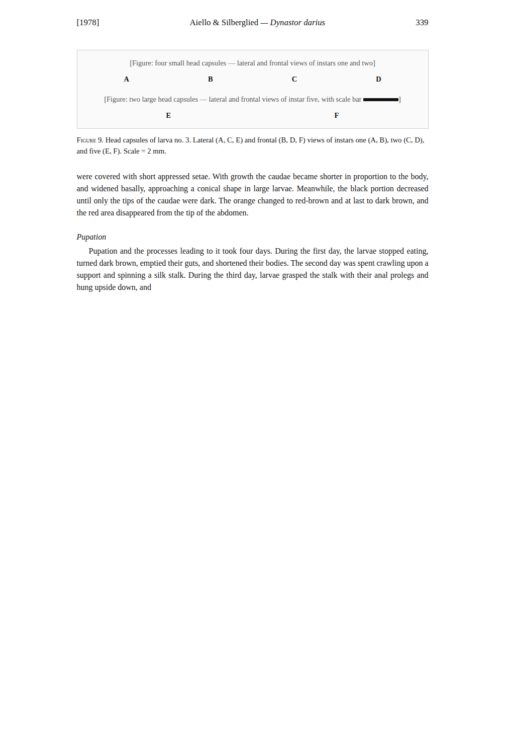[1978] Aiello & Silberglied — Dynastor darius 339
[Figure: four small head capsules — lateral and frontal views of instars one and two]
ABCD
[Figure: two large head capsules — lateral and frontal views of instar five, with scale bar ]
EF
Figure 9. Head capsules of larva no. 3. Lateral (A, C, E) and frontal (B, D, F) views of instars one (A, B), two (C, D), and five (E, F). Scale = 2 mm.
were covered with short appressed setae. With growth the caudae became shorter in proportion to the body, and widened basally, approaching a conical shape in large larvae. Meanwhile, the black portion decreased until only the tips of the caudae were dark. The orange changed to red-brown and at last to dark brown, and the red area disappeared from the tip of the abdomen.
Pupation
Pupation and the processes leading to it took four days. During the first day, the larvae stopped eating, turned dark brown, emptied their guts, and shortened their bodies. The second day was spent crawling upon a support and spinning a silk stalk. During the third day, larvae grasped the stalk with their anal prolegs and hung upside down, and